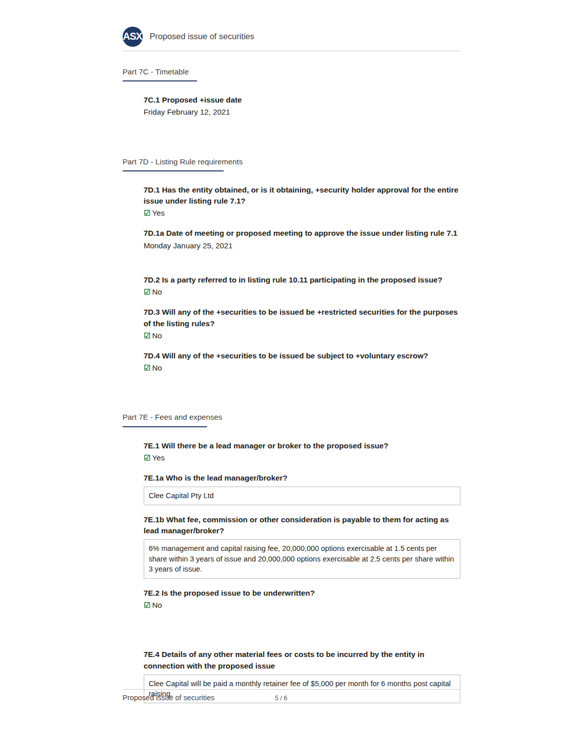ASX
Proposed issue of securities
Part 7C - Timetable
7C.1 Proposed +issue date
Friday February 12, 2021
Part 7D - Listing Rule requirements
7D.1 Has the entity obtained, or is it obtaining, +security holder approval for the entire issue under listing rule 7.1?
☑Yes
7D.1a Date of meeting or proposed meeting to approve the issue under listing rule 7.1
Monday January 25, 2021
7D.2 Is a party referred to in listing rule 10.11 participating in the proposed issue?
☑No
7D.3 Will any of the +securities to be issued be +restricted securities for the purposes of the listing rules?
☑No
7D.4 Will any of the +securities to be issued be subject to +voluntary escrow?
☑No
Part 7E - Fees and expenses
7E.1 Will there be a lead manager or broker to the proposed issue?
☑Yes
7E.1a Who is the lead manager/broker?
Clee Capital Pty Ltd
7E.1b What fee, commission or other consideration is payable to them for acting as lead manager/broker?
6% management and capital raising fee, 20,000,000 options exercisable at 1.5 cents per share within 3 years of issue and 20,000,000 options exercisable at 2.5 cents per share within 3 years of issue.
7E.2 Is the proposed issue to be underwritten?
☑No
7E.4 Details of any other material fees or costs to be incurred by the entity in connection with the proposed issue
Clee Capital will be paid a monthly retainer fee of $5,000 per month for 6 months post capital raising.
Proposed issue of securities
5 / 6